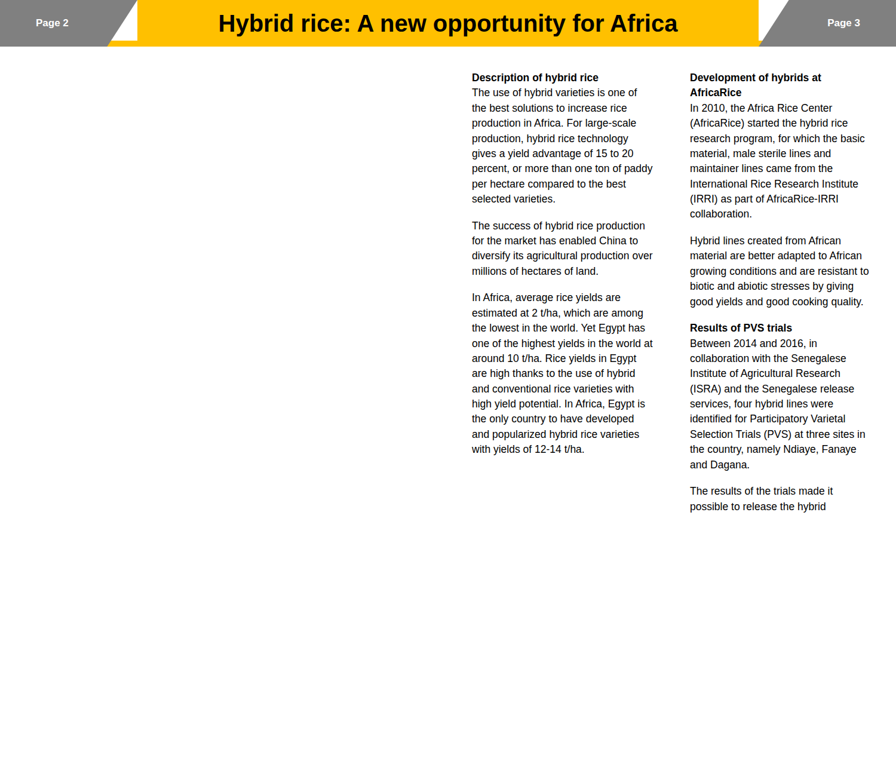Page 2
Hybrid rice: A new opportunity for Africa
Page 3
Description of hybrid rice
The use of hybrid varieties is one of the best solutions to increase rice production in Africa. For large-scale production, hybrid rice technology gives a yield advantage of 15 to 20 percent, or more than one ton of paddy per hectare compared to the best selected varieties.
The success of hybrid rice production for the market has enabled China to diversify its agricultural production over millions of hectares of land.
In Africa, average rice yields are estimated at 2 t/ha, which are among the lowest in the world. Yet Egypt has one of the highest yields in the world at around 10 t/ha. Rice yields in Egypt are high thanks to the use of hybrid and conventional rice varieties with high yield potential. In Africa, Egypt is the only country to have developed and popularized hybrid rice varieties with yields of 12-14 t/ha.
Development of hybrids at AfricaRice
In 2010, the Africa Rice Center (AfricaRice) started the hybrid rice research program, for which the basic material, male sterile lines and maintainer lines came from the International Rice Research Institute (IRRI) as part of AfricaRice-IRRI collaboration.
Hybrid lines created from African material are better adapted to African growing conditions and are resistant to biotic and abiotic stresses by giving good yields and good cooking quality.
Results of PVS trials
Between 2014 and 2016, in collaboration with the Senegalese Institute of Agricultural Research (ISRA) and the Senegalese release services, four hybrid lines were identified for Participatory Varietal Selection Trials (PVS) at three sites in the country, namely Ndiaye, Fanaye and Dagana.
The results of the trials made it possible to release the hybrid